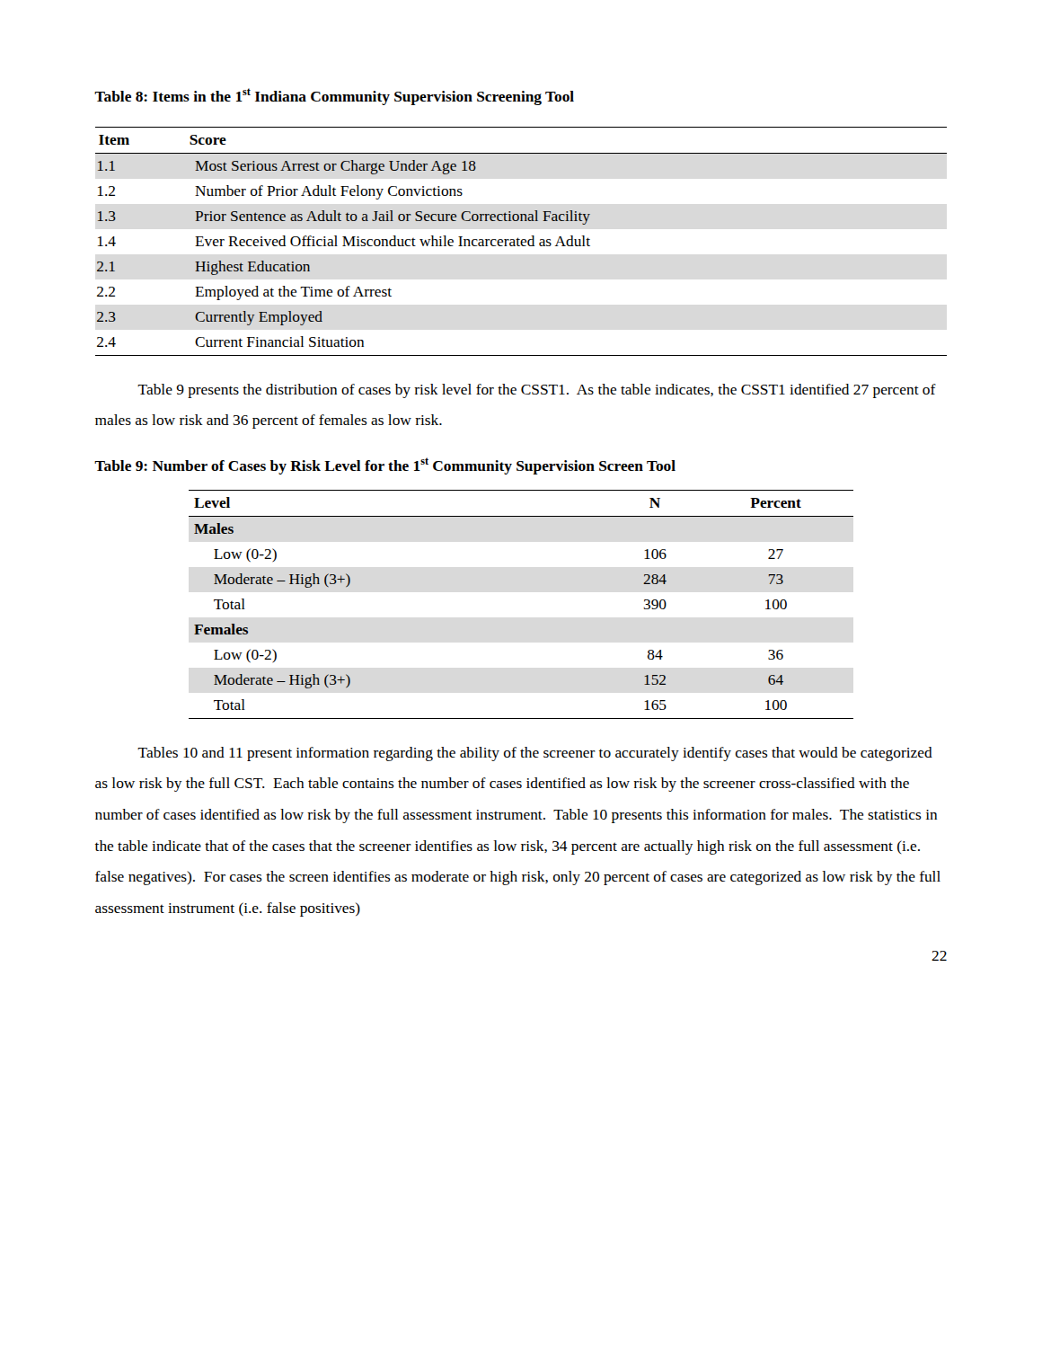Table 8: Items in the 1st Indiana Community Supervision Screening Tool
| Item | Score |
| --- | --- |
| 1.1 | Most Serious Arrest or Charge Under Age 18 |
| 1.2 | Number of Prior Adult Felony Convictions |
| 1.3 | Prior Sentence as Adult to a Jail or Secure Correctional Facility |
| 1.4 | Ever Received Official Misconduct while Incarcerated as Adult |
| 2.1 | Highest Education |
| 2.2 | Employed at the Time of Arrest |
| 2.3 | Currently Employed |
| 2.4 | Current Financial Situation |
Table 9 presents the distribution of cases by risk level for the CSST1. As the table indicates, the CSST1 identified 27 percent of males as low risk and 36 percent of females as low risk.
Table 9: Number of Cases by Risk Level for the 1st Community Supervision Screen Tool
| Level | N | Percent |
| --- | --- | --- |
| Males |
| Low (0-2) | 106 | 27 |
| Moderate – High (3+) | 284 | 73 |
| Total | 390 | 100 |
| Females |
| Low (0-2) | 84 | 36 |
| Moderate – High (3+) | 152 | 64 |
| Total | 165 | 100 |
Tables 10 and 11 present information regarding the ability of the screener to accurately identify cases that would be categorized as low risk by the full CST. Each table contains the number of cases identified as low risk by the screener cross-classified with the number of cases identified as low risk by the full assessment instrument. Table 10 presents this information for males. The statistics in the table indicate that of the cases that the screener identifies as low risk, 34 percent are actually high risk on the full assessment (i.e. false negatives). For cases the screen identifies as moderate or high risk, only 20 percent of cases are categorized as low risk by the full assessment instrument (i.e. false positives)
22